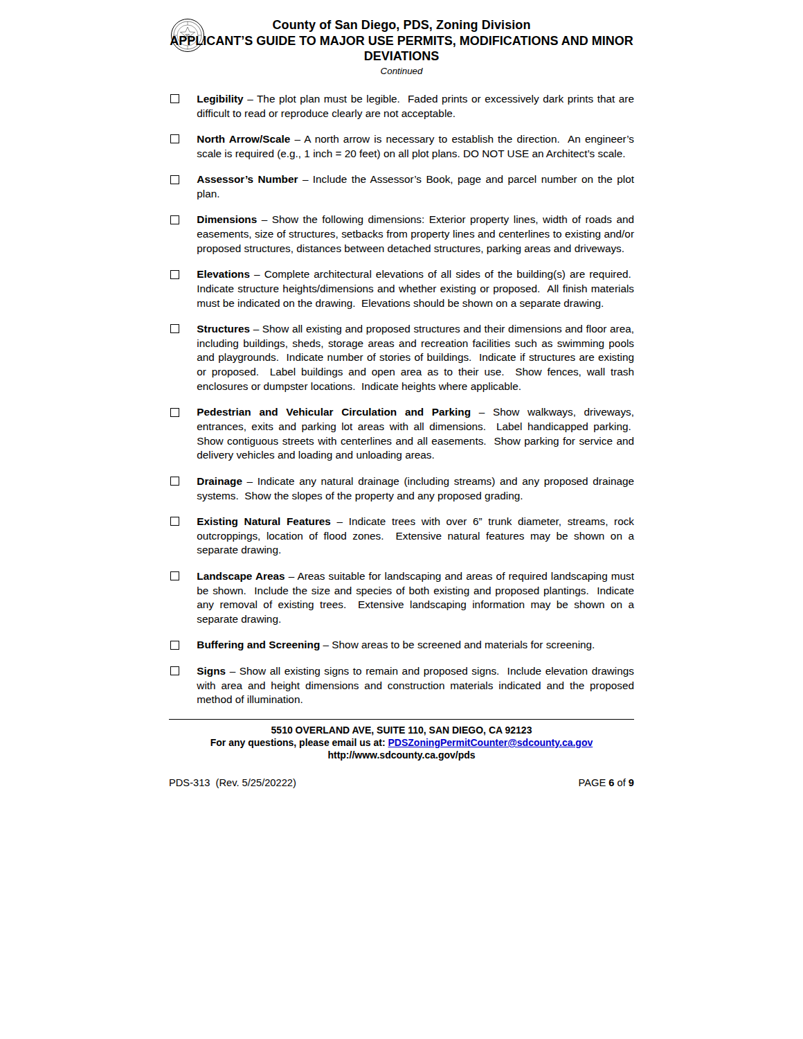SD
County of San Diego, PDS, Zoning Division
APPLICANT’S GUIDE TO MAJOR USE PERMITS, MODIFICATIONS AND MINOR DEVIATIONS
Continued
Legibility – The plot plan must be legible. Faded prints or excessively dark prints that are difficult to read or reproduce clearly are not acceptable.
North Arrow/Scale – A north arrow is necessary to establish the direction. An engineer’s scale is required (e.g., 1 inch = 20 feet) on all plot plans. DO NOT USE an Architect’s scale.
Assessor’s Number – Include the Assessor’s Book, page and parcel number on the plot plan.
Dimensions – Show the following dimensions: Exterior property lines, width of roads and easements, size of structures, setbacks from property lines and centerlines to existing and/or proposed structures, distances between detached structures, parking areas and driveways.
Elevations – Complete architectural elevations of all sides of the building(s) are required. Indicate structure heights/dimensions and whether existing or proposed. All finish materials must be indicated on the drawing. Elevations should be shown on a separate drawing.
Structures – Show all existing and proposed structures and their dimensions and floor area, including buildings, sheds, storage areas and recreation facilities such as swimming pools and playgrounds. Indicate number of stories of buildings. Indicate if structures are existing or proposed. Label buildings and open area as to their use. Show fences, wall trash enclosures or dumpster locations. Indicate heights where applicable.
Pedestrian and Vehicular Circulation and Parking – Show walkways, driveways, entrances, exits and parking lot areas with all dimensions. Label handicapped parking. Show contiguous streets with centerlines and all easements. Show parking for service and delivery vehicles and loading and unloading areas.
Drainage – Indicate any natural drainage (including streams) and any proposed drainage systems. Show the slopes of the property and any proposed grading.
Existing Natural Features – Indicate trees with over 6” trunk diameter, streams, rock outcroppings, location of flood zones. Extensive natural features may be shown on a separate drawing.
Landscape Areas – Areas suitable for landscaping and areas of required landscaping must be shown. Include the size and species of both existing and proposed plantings. Indicate any removal of existing trees. Extensive landscaping information may be shown on a separate drawing.
Buffering and Screening – Show areas to be screened and materials for screening.
Signs – Show all existing signs to remain and proposed signs. Include elevation drawings with area and height dimensions and construction materials indicated and the proposed method of illumination.
5510 OVERLAND AVE, SUITE 110, SAN DIEGO, CA 92123
For any questions, please email us at: PDSZoningPermitCounter@sdcounty.ca.gov
http://www.sdcounty.ca.gov/pds
PDS-313 (Rev. 5/25/20222)
PAGE 6 of 9